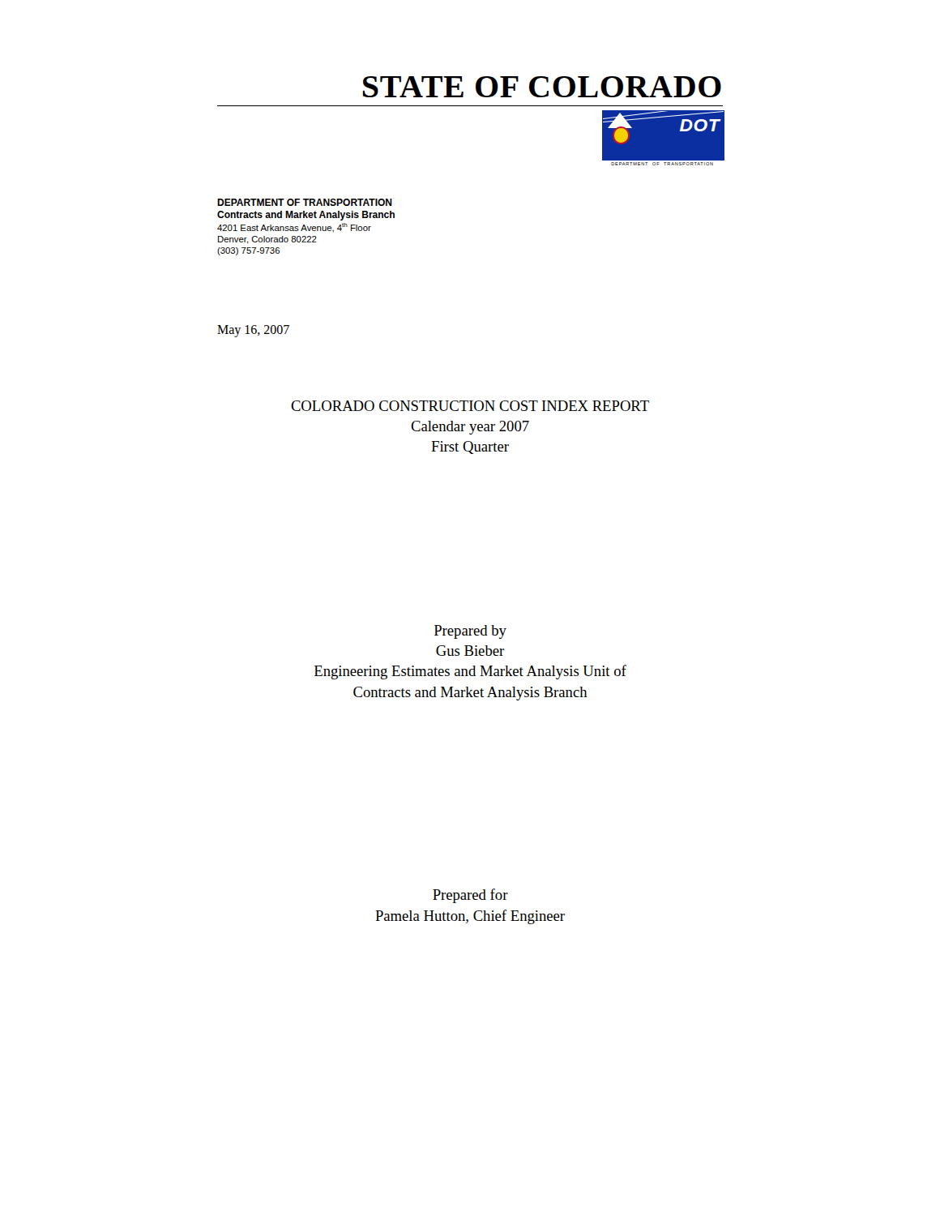STATE OF COLORADO
DOT
DEPARTMENT OF TRANSPORTATION
DEPARTMENT OF TRANSPORTATION
Contracts and Market Analysis Branch
4201 East Arkansas Avenue, 4th Floor
Denver, Colorado 80222
(303) 757-9736
May 16, 2007
COLORADO CONSTRUCTION COST INDEX REPORT
Calendar year 2007
First Quarter
Prepared by
Gus Bieber
Engineering Estimates and Market Analysis Unit of
Contracts and Market Analysis Branch
Prepared for
Pamela Hutton, Chief Engineer